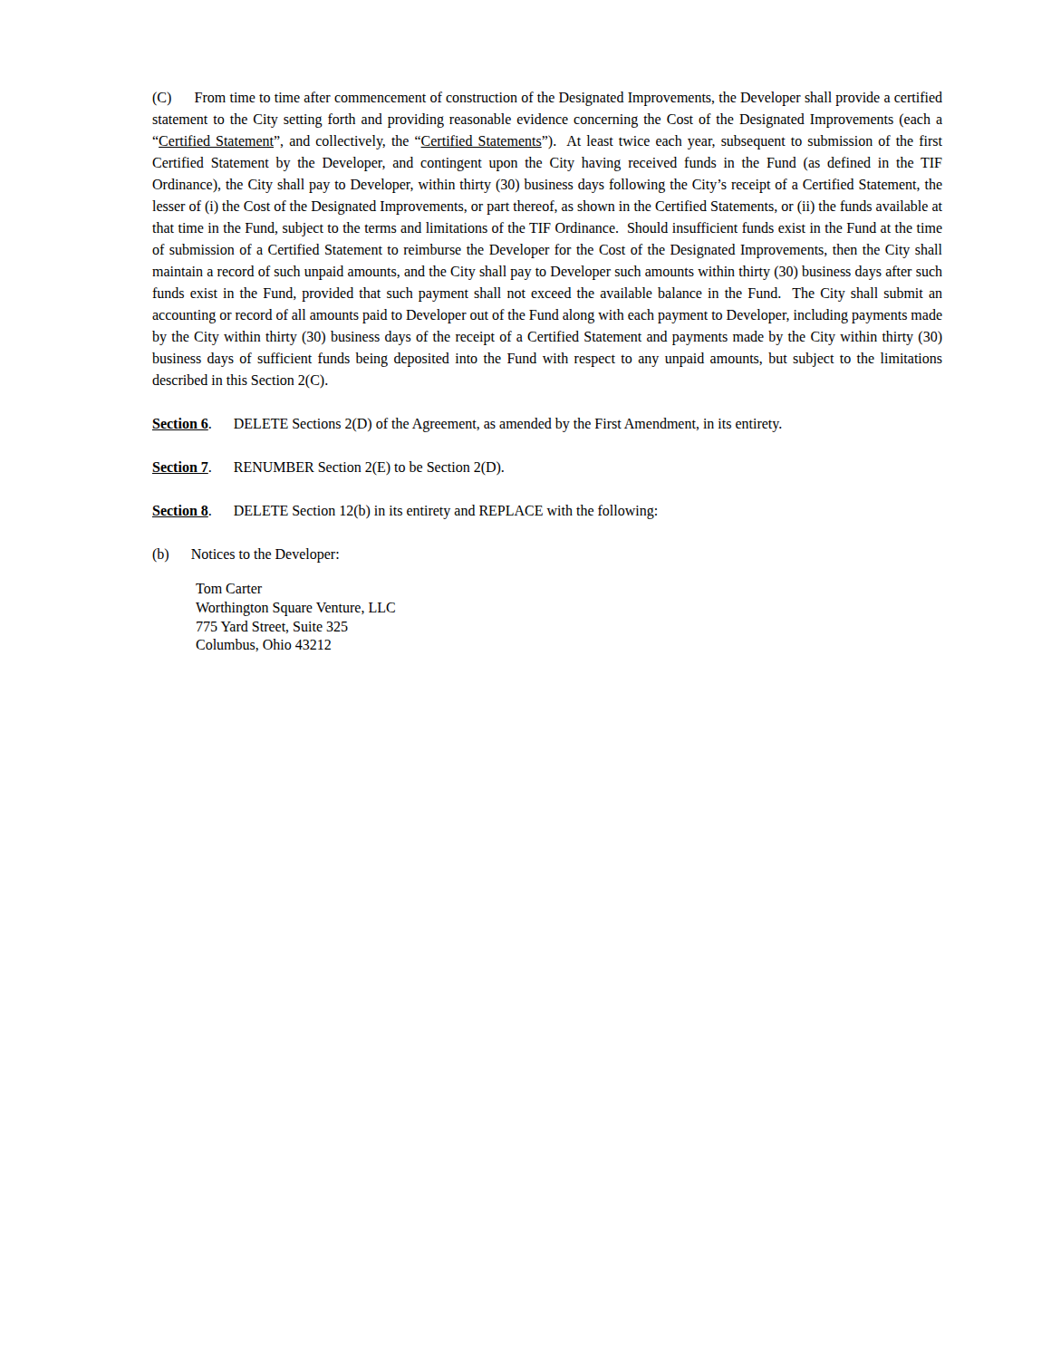(C) From time to time after commencement of construction of the Designated Improvements, the Developer shall provide a certified statement to the City setting forth and providing reasonable evidence concerning the Cost of the Designated Improvements (each a “Certified Statement”, and collectively, the “Certified Statements”). At least twice each year, subsequent to submission of the first Certified Statement by the Developer, and contingent upon the City having received funds in the Fund (as defined in the TIF Ordinance), the City shall pay to Developer, within thirty (30) business days following the City’s receipt of a Certified Statement, the lesser of (i) the Cost of the Designated Improvements, or part thereof, as shown in the Certified Statements, or (ii) the funds available at that time in the Fund, subject to the terms and limitations of the TIF Ordinance. Should insufficient funds exist in the Fund at the time of submission of a Certified Statement to reimburse the Developer for the Cost of the Designated Improvements, then the City shall maintain a record of such unpaid amounts, and the City shall pay to Developer such amounts within thirty (30) business days after such funds exist in the Fund, provided that such payment shall not exceed the available balance in the Fund. The City shall submit an accounting or record of all amounts paid to Developer out of the Fund along with each payment to Developer, including payments made by the City within thirty (30) business days of the receipt of a Certified Statement and payments made by the City within thirty (30) business days of sufficient funds being deposited into the Fund with respect to any unpaid amounts, but subject to the limitations described in this Section 2(C).
Section 6. DELETE Sections 2(D) of the Agreement, as amended by the First Amendment, in its entirety.
Section 7. RENUMBER Section 2(E) to be Section 2(D).
Section 8. DELETE Section 12(b) in its entirety and REPLACE with the following:
(b) Notices to the Developer:
Tom Carter
Worthington Square Venture, LLC
775 Yard Street, Suite 325
Columbus, Ohio 43212